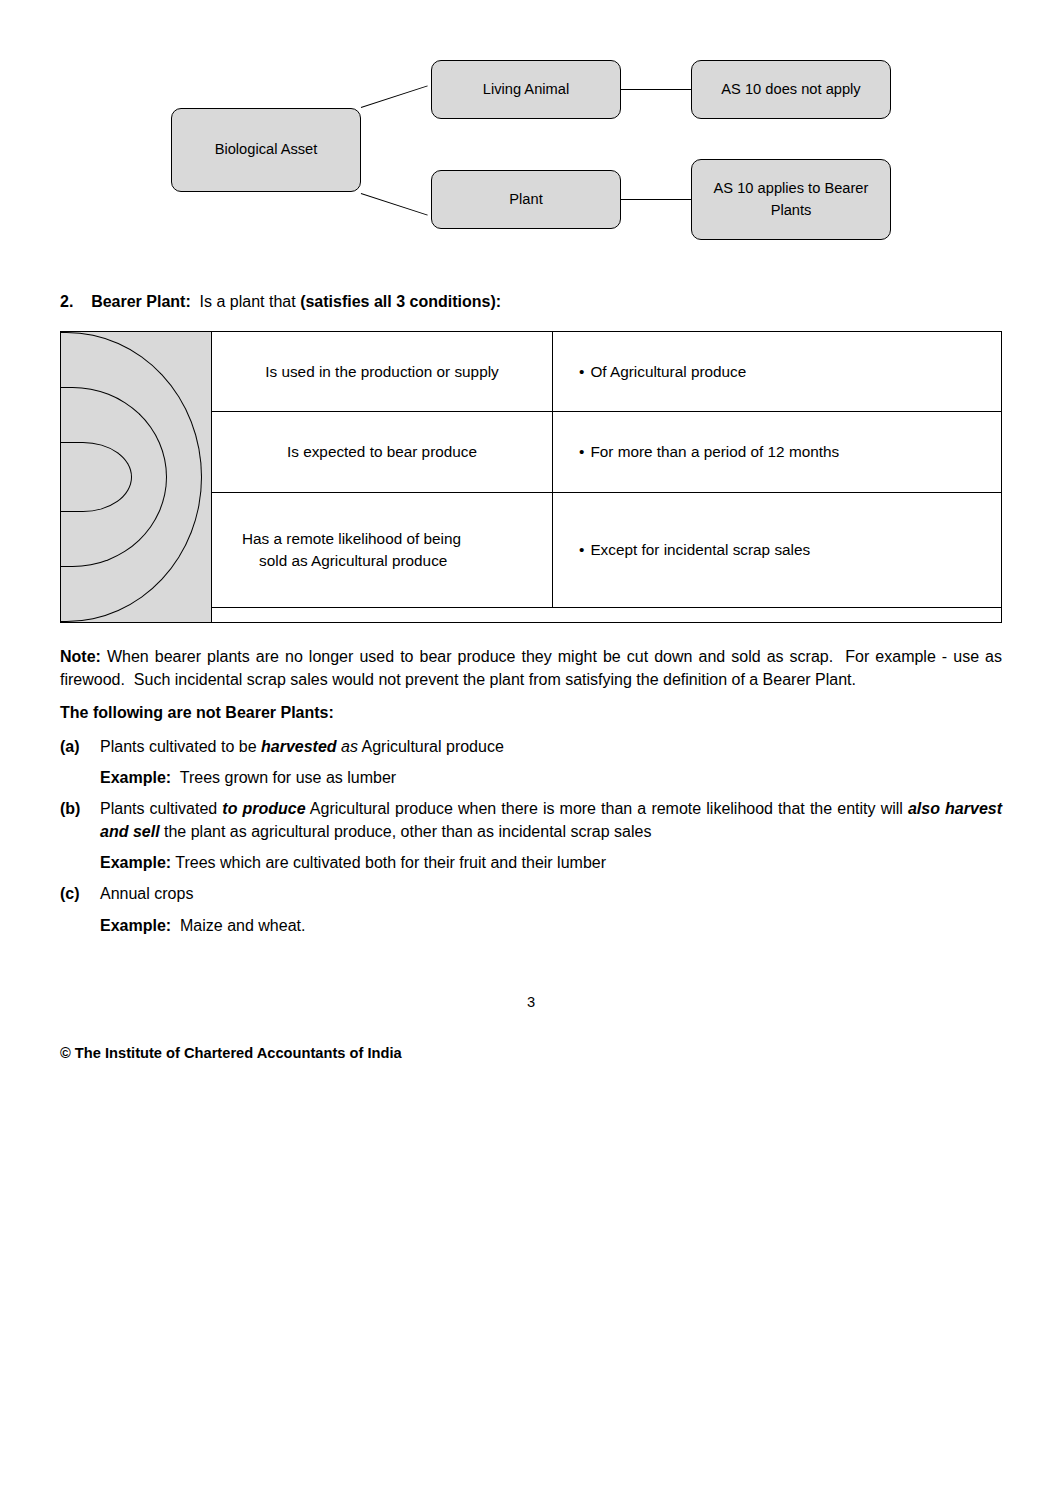| Biological Asset | | Living Animal | | AS 10 does not apply |
| Plant | | AS 10 applies to Bearer Plants |
2. Bearer Plant: Is a plant that (satisfies all 3 conditions):
| | Is used in the production or supply | Of Agricultural produce |
| Is expected to bear produce | For more than a period of 12 months |
| Has a remote likelihood of being sold as Agricultural produce | Except for incidental scrap sales |
Note: When bearer plants are no longer used to bear produce they might be cut down and sold as scrap. For example - use as firewood. Such incidental scrap sales would not prevent the plant from satisfying the definition of a Bearer Plant.
The following are not Bearer Plants:
(a)
Plants cultivated to be harvested as Agricultural produce
Example: Trees grown for use as lumber
(b)
Plants cultivated to produce Agricultural produce when there is more than a remote likelihood that the entity will also harvest and sell the plant as agricultural produce, other than as incidental scrap sales
Example: Trees which are cultivated both for their fruit and their lumber
(c)
Annual crops
Example: Maize and wheat.
3
© The Institute of Chartered Accountants of India